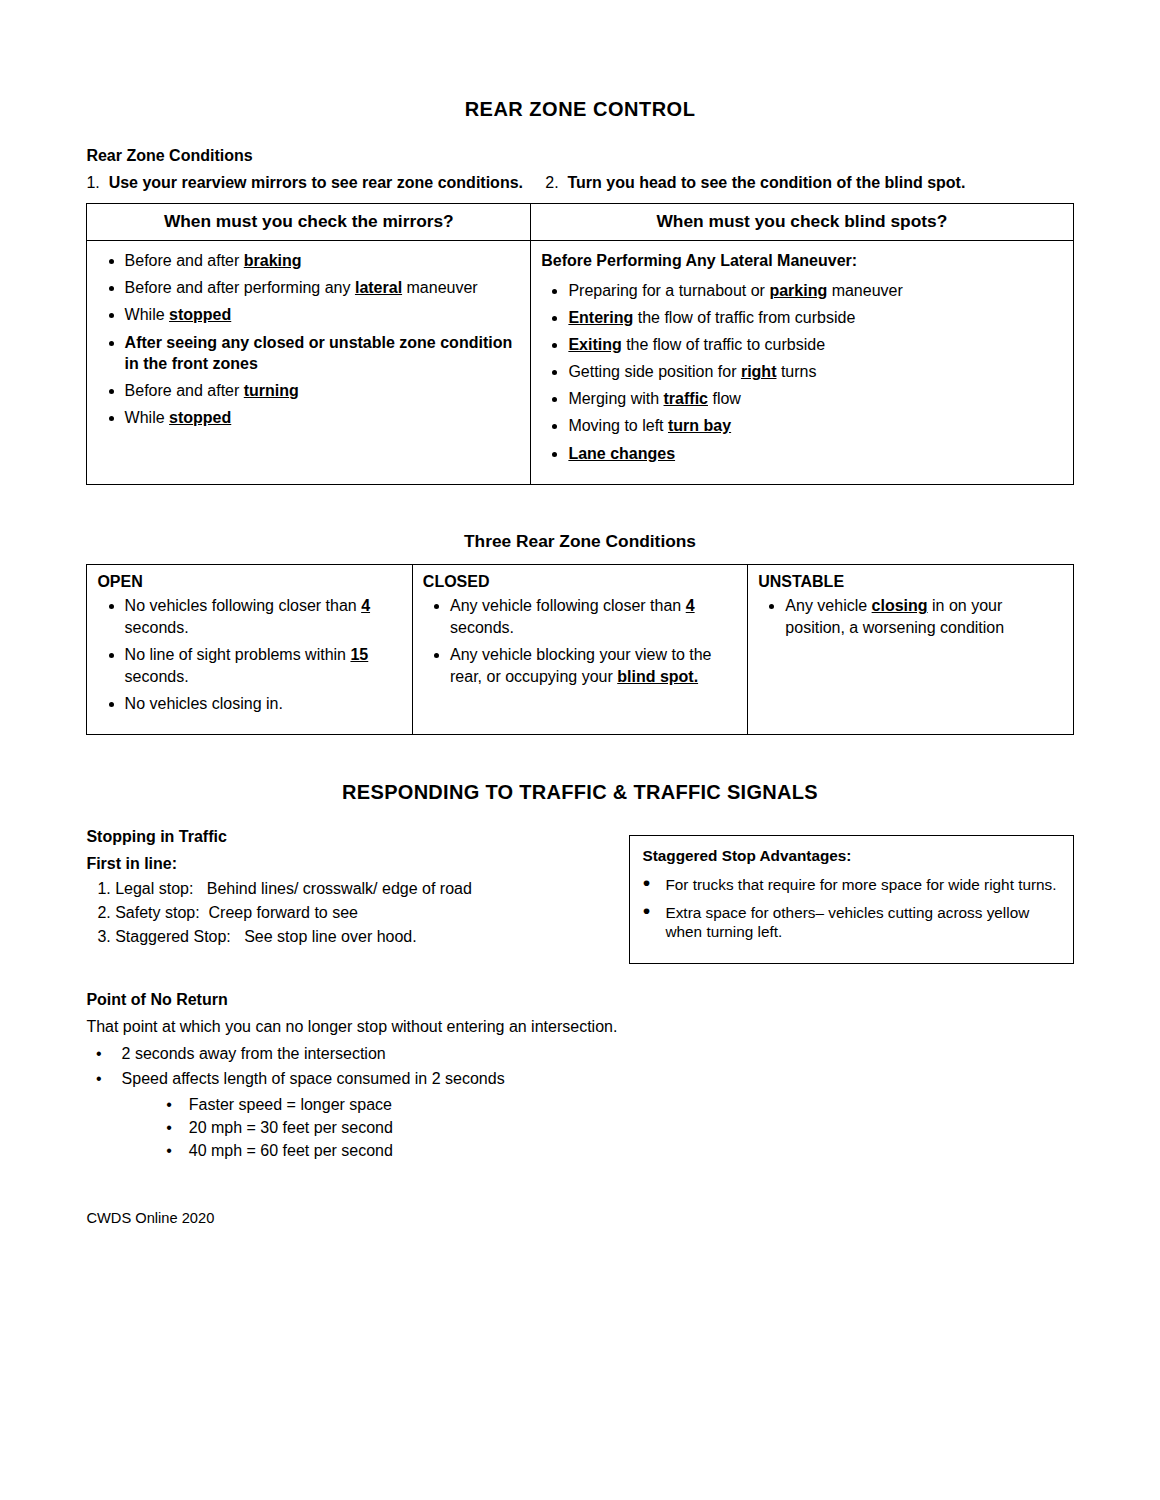REAR ZONE CONTROL
Rear Zone Conditions
1. Use your rearview mirrors to see rear zone conditions. 2. Turn you head to see the condition of the blind spot.
| When must you check the mirrors? | When must you check blind spots? |
| --- | --- |
| Before and after braking Before and after performing any lateral maneuver While stopped After seeing any closed or unstable zone condition in the front zones Before and after turning While stopped | Before Performing Any Lateral Maneuver: Preparing for a turnabout or parking maneuver Entering the flow of traffic from curbside Exiting the flow of traffic to curbside Getting side position for right turns Merging with traffic flow Moving to left turn bay Lane changes |
Three Rear Zone Conditions
| OPEN No vehicles following closer than 4 seconds. No line of sight problems within 15 seconds. No vehicles closing in. | CLOSED Any vehicle following closer than 4 seconds. Any vehicle blocking your view to the rear, or occupying your blind spot. | UNSTABLE Any vehicle closing in on your position, a worsening condition |
RESPONDING TO TRAFFIC & TRAFFIC SIGNALS
Stopping in Traffic
First in line:
Legal stop: Behind lines/ crosswalk/ edge of road
Safety stop: Creep forward to see
Staggered Stop: See stop line over hood.
Staggered Stop Advantages:
For trucks that require for more space for wide right turns.
Extra space for others– vehicles cutting across yellow when turning left.
Point of No Return
That point at which you can no longer stop without entering an intersection.
2 seconds away from the intersection
Speed affects length of space consumed in 2 seconds
Faster speed = longer space
20 mph = 30 feet per second
40 mph = 60 feet per second
CWDS Online 2020